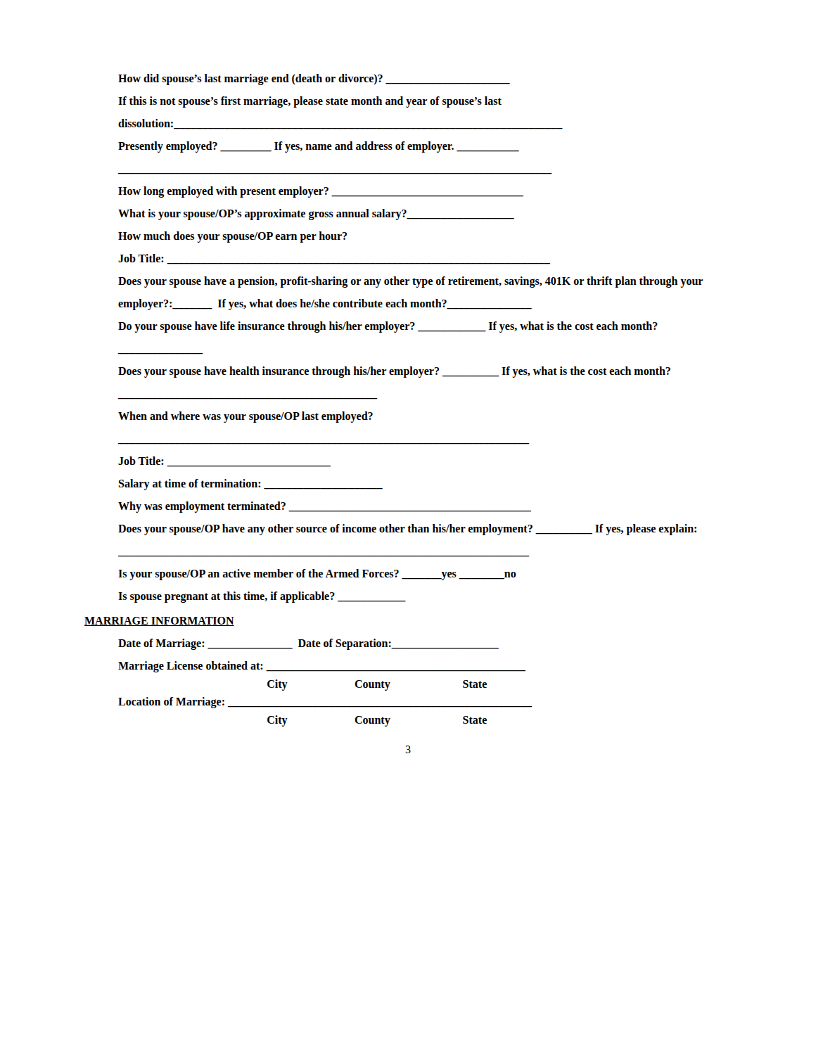How did spouse’s last marriage end (death or divorce)? ______________________
If this is not spouse’s first marriage, please state month and year of spouse’s last dissolution:_____________________________________________________________________
Presently employed? _________ If yes, name and address of employer. ___________
_____________________________________________________________________________
How long employed with present employer? __________________________________
What is your spouse/OP’s approximate gross annual salary?___________________
How much does your spouse/OP earn per hour?
Job Title: ____________________________________________________________________
Does your spouse have a pension, profit-sharing or any other type of retirement, savings, 401K or thrift plan through your employer?:_______ If yes, what does he/she contribute each month?_______________
Do your spouse have life insurance through his/her employer? ____________ If yes, what is the cost each month? _______________
Does your spouse have health insurance through his/her employer? __________ If yes, what is the cost each month? ______________________________________________
When and where was your spouse/OP last employed?
_________________________________________________________________________
Job Title: _____________________________
Salary at time of termination: _____________________
Why was employment terminated? ___________________________________________
Does your spouse/OP have any other source of income other than his/her employment? __________ If yes, please explain:
_________________________________________________________________________
Is your spouse/OP an active member of the Armed Forces? _______yes ________no
Is spouse pregnant at this time, if applicable? ____________
MARRIAGE INFORMATION
Date of Marriage: _______________ Date of Separation:___________________
Marriage License obtained at: ______________________________________________
City County State
Location of Marriage: ______________________________________________________
City County State
3